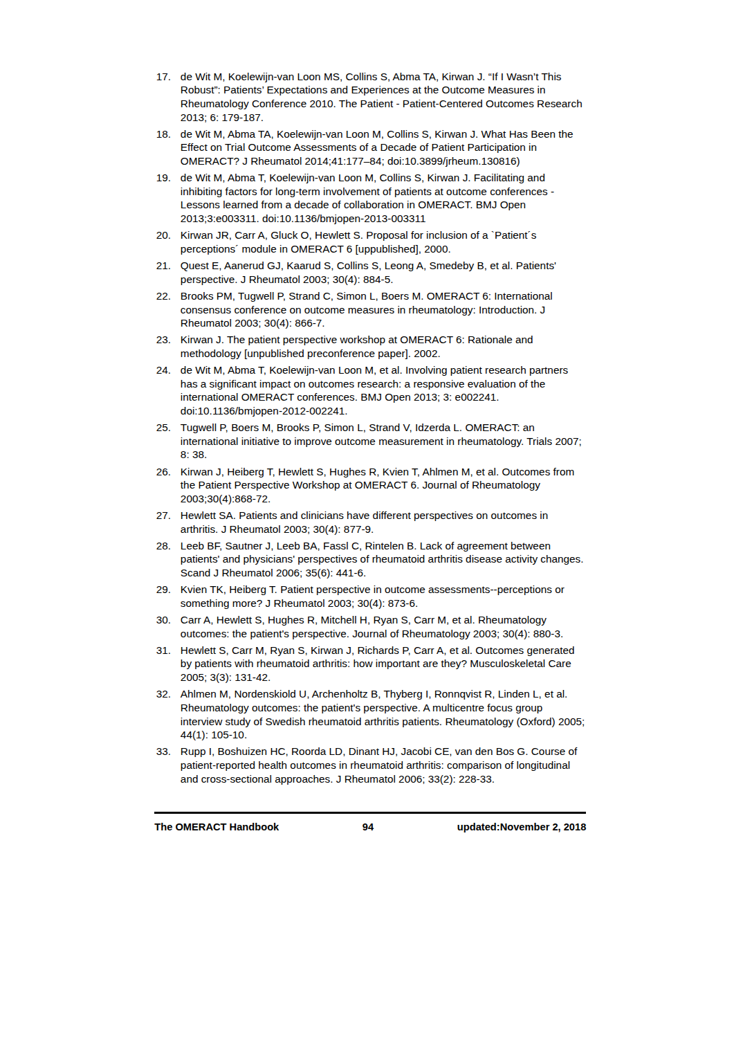17. de Wit M, Koelewijn-van Loon MS, Collins S, Abma TA, Kirwan J. “If I Wasn’t This Robust”: Patients’ Expectations and Experiences at the Outcome Measures in Rheumatology Conference 2010. The Patient - Patient-Centered Outcomes Research 2013; 6: 179-187.
18. de Wit M, Abma TA, Koelewijn-van Loon M, Collins S, Kirwan J. What Has Been the Effect on Trial Outcome Assessments of a Decade of Patient Participation in OMERACT? J Rheumatol 2014;41:177–84; doi:10.3899/jrheum.130816)
19. de Wit M, Abma T, Koelewijn-van Loon M, Collins S, Kirwan J. Facilitating and inhibiting factors for long-term involvement of patients at outcome conferences - Lessons learned from a decade of collaboration in OMERACT. BMJ Open 2013;3:e003311. doi:10.1136/bmjopen-2013-003311
20. Kirwan JR, Carr A, Gluck O, Hewlett S. Proposal for inclusion of a `Patient´s perceptions´ module in OMERACT 6 [uppublished], 2000.
21. Quest E, Aanerud GJ, Kaarud S, Collins S, Leong A, Smedeby B, et al. Patients' perspective. J Rheumatol 2003; 30(4): 884-5.
22. Brooks PM, Tugwell P, Strand C, Simon L, Boers M. OMERACT 6: International consensus conference on outcome measures in rheumatology: Introduction. J Rheumatol 2003; 30(4): 866-7.
23. Kirwan J. The patient perspective workshop at OMERACT 6: Rationale and methodology [unpublished preconference paper]. 2002.
24. de Wit M, Abma T, Koelewijn-van Loon M, et al. Involving patient research partners has a significant impact on outcomes research: a responsive evaluation of the international OMERACT conferences. BMJ Open 2013; 3: e002241. doi:10.1136/bmjopen-2012-002241.
25. Tugwell P, Boers M, Brooks P, Simon L, Strand V, Idzerda L. OMERACT: an international initiative to improve outcome measurement in rheumatology. Trials 2007; 8: 38.
26. Kirwan J, Heiberg T, Hewlett S, Hughes R, Kvien T, Ahlmen M, et al. Outcomes from the Patient Perspective Workshop at OMERACT 6. Journal of Rheumatology 2003;30(4):868-72.
27. Hewlett SA. Patients and clinicians have different perspectives on outcomes in arthritis. J Rheumatol 2003; 30(4): 877-9.
28. Leeb BF, Sautner J, Leeb BA, Fassl C, Rintelen B. Lack of agreement between patients' and physicians' perspectives of rheumatoid arthritis disease activity changes. Scand J Rheumatol 2006; 35(6): 441-6.
29. Kvien TK, Heiberg T. Patient perspective in outcome assessments--perceptions or something more? J Rheumatol 2003; 30(4): 873-6.
30. Carr A, Hewlett S, Hughes R, Mitchell H, Ryan S, Carr M, et al. Rheumatology outcomes: the patient's perspective. Journal of Rheumatology 2003; 30(4): 880-3.
31. Hewlett S, Carr M, Ryan S, Kirwan J, Richards P, Carr A, et al. Outcomes generated by patients with rheumatoid arthritis: how important are they? Musculoskeletal Care 2005; 3(3): 131-42.
32. Ahlmen M, Nordenskiold U, Archenholtz B, Thyberg I, Ronnqvist R, Linden L, et al. Rheumatology outcomes: the patient's perspective. A multicentre focus group interview study of Swedish rheumatoid arthritis patients. Rheumatology (Oxford) 2005; 44(1): 105-10.
33. Rupp I, Boshuizen HC, Roorda LD, Dinant HJ, Jacobi CE, van den Bos G. Course of patient-reported health outcomes in rheumatoid arthritis: comparison of longitudinal and cross-sectional approaches. J Rheumatol 2006; 33(2): 228-33.
The OMERACT Handbook
94
updated:November 2, 2018